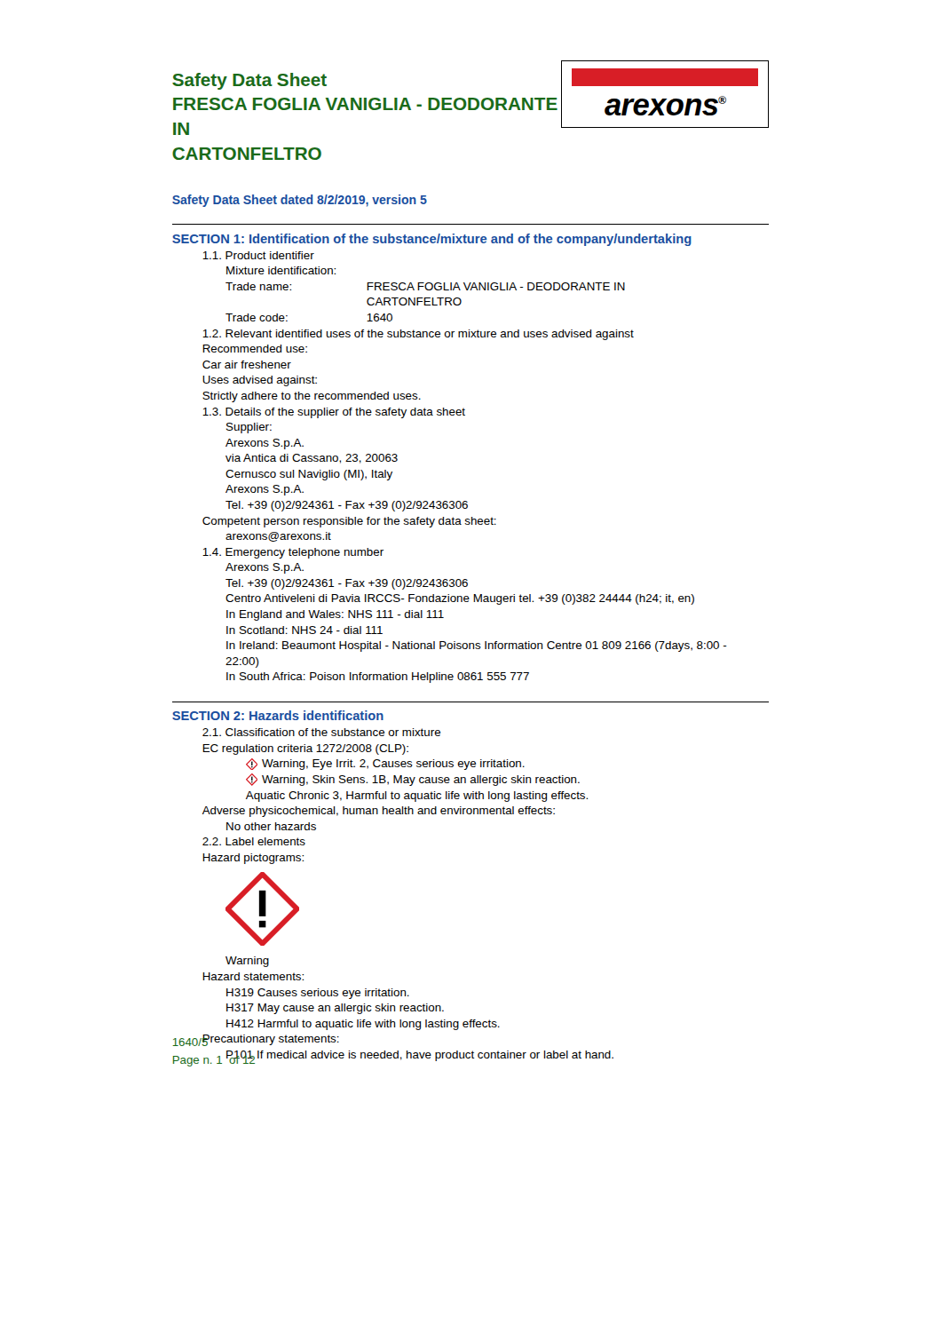Safety Data Sheet
FRESCA FOGLIA VANIGLIA - DEODORANTE IN
CARTONFELTRO
arexons®
Safety Data Sheet dated 8/2/2019, version 5
SECTION 1: Identification of the substance/mixture and of the company/undertaking
1.1. Product identifier
Mixture identification:
Trade name:
FRESCA FOGLIA VANIGLIA - DEODORANTE IN
CARTONFELTRO
Trade code:
1640
1.2. Relevant identified uses of the substance or mixture and uses advised against
Recommended use:
Car air freshener
Uses advised against:
Strictly adhere to the recommended uses.
1.3. Details of the supplier of the safety data sheet
Supplier:
Arexons S.p.A.
via Antica di Cassano, 23, 20063
Cernusco sul Naviglio (MI), Italy
Arexons S.p.A.
Tel. +39 (0)2/924361 - Fax +39 (0)2/92436306
Competent person responsible for the safety data sheet:
arexons@arexons.it
1.4. Emergency telephone number
Arexons S.p.A.
Tel. +39 (0)2/924361 - Fax +39 (0)2/92436306
Centro Antiveleni di Pavia IRCCS- Fondazione Maugeri tel. +39 (0)382 24444 (h24; it, en)
In England and Wales: NHS 111 - dial 111
In Scotland: NHS 24 - dial 111
In Ireland: Beaumont Hospital - National Poisons Information Centre 01 809 2166 (7days, 8:00 -
22:00)
In South Africa: Poison Information Helpline 0861 555 777
SECTION 2: Hazards identification
2.1. Classification of the substance or mixture
EC regulation criteria 1272/2008 (CLP):
Warning, Eye Irrit. 2, Causes serious eye irritation.
Warning, Skin Sens. 1B, May cause an allergic skin reaction.
Aquatic Chronic 3, Harmful to aquatic life with long lasting effects.
Adverse physicochemical, human health and environmental effects:
No other hazards
2.2. Label elements
Hazard pictograms:
Warning
Hazard statements:
H319 Causes serious eye irritation.
H317 May cause an allergic skin reaction.
H412 Harmful to aquatic life with long lasting effects.
Precautionary statements:
P101 If medical advice is needed, have product container or label at hand.
1640/5
Page n. 1 of 12